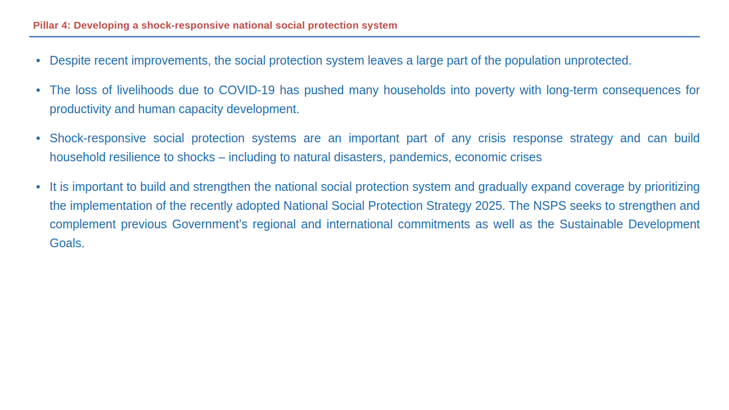Pillar 4: Developing a shock-responsive national social protection system
Despite recent improvements, the social protection system leaves a large part of the population unprotected.
The loss of livelihoods due to COVID-19 has pushed many households into poverty with long-term consequences for productivity and human capacity development.
Shock-responsive social protection systems are an important part of any crisis response strategy and can build household resilience to shocks – including to natural disasters, pandemics, economic crises
It is important to build and strengthen the national social protection system and gradually expand coverage by prioritizing the implementation of the recently adopted National Social Protection Strategy 2025. The NSPS seeks to strengthen and complement previous Government’s regional and international commitments as well as the Sustainable Development Goals.